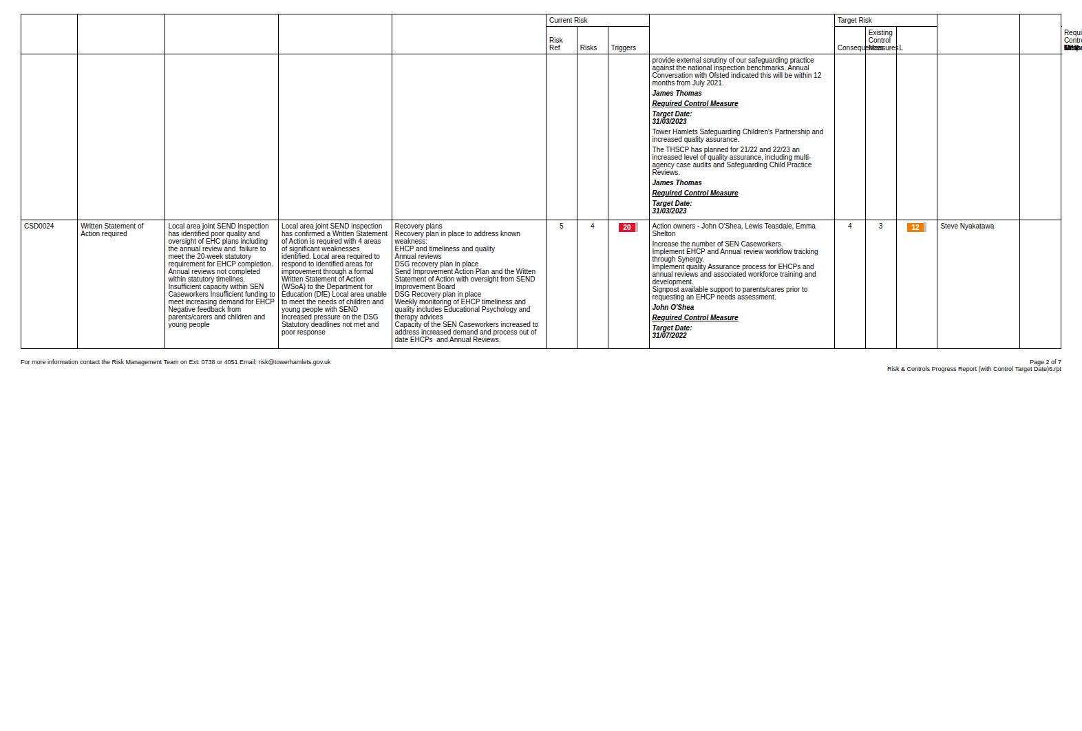| | | | | | Current Risk | | Target Risk | | |
| --- | --- | --- | --- | --- | --- | --- | --- | --- | --- |
| Risk Ref | Risks | Triggers | Consequences | Existing Control Measures | L | I | Total | Required Control Measures | L | I | Total | Responsibility | CPT |
| | | | | | | | | provide external scrutiny of our safeguarding practice against the national inspection benchmarks. Annual Conversation with Ofsted indicated this will be within 12 months from July 2021. James Thomas Required Control Measure Target Date: 31/03/2023 Tower Hamlets Safeguarding Children's Partnership and increased quality assurance. The THSCP has planned for 21/22 and 22/23 an increased level of quality assurance, including multi-agency case audits and Safeguarding Child Practice Reviews. James Thomas Required Control Measure Target Date: 31/03/2023 | | | | | |
| CSD0024 | Written Statement of Action required | Local area joint SEND inspection has identified poor quality and oversight of EHC plans including the annual review and failure to meet the 20-week statutory requirement for EHCP completion. Annual reviews not completed within statutory timelines. Insufficient capacity within SEN Caseworkers Insufficient funding to meet increasing demand for EHCP Negative feedback from parents/carers and children and young people | Local area joint SEND inspection has confirmed a Written Statement of Action is required with 4 areas of significant weaknesses identified. Local area required to respond to identified areas for improvement through a formal Written Statement of Action (WSoA) to the Department for Education (DfE) Local area unable to meet the needs of children and young people with SEND Increased pressure on the DSG Statutory deadlines not met and poor response | Recovery plans Recovery plan in place to address known weakness: EHCP and timeliness and quality Annual reviews DSG recovery plan in place Send Improvement Action Plan and the Witten Statement of Action with oversight from SEND Improvement Board DSG Recovery plan in place Weekly monitoring of EHCP timeliness and quality includes Educational Psychology and therapy advices Capacity of the SEN Caseworkers increased to address increased demand and process out of date EHCPs and Annual Reviews. | 5 | 4 | 20 | Action owners - John O'Shea, Lewis Teasdale, Emma Shelton Increase the number of SEN Caseworkers. Implement EHCP and Annual review workflow tracking through Synergy. Implement quality Assurance process for EHCPs and annual reviews and associated workforce training and development. Signpost available support to parents/cares prior to requesting an EHCP needs assessment. John O'Shea Required Control Measure Target Date: 31/07/2022 | 4 | 3 | 12 | Steve Nyakatawa | |
For more information contact the Risk Management Team on Ext: 0738 or 4051 Email: risk@towerhamlets.gov.uk
Page 2 of 7
Risk & Controls Progress Report (with Control Target Date)6.rpt